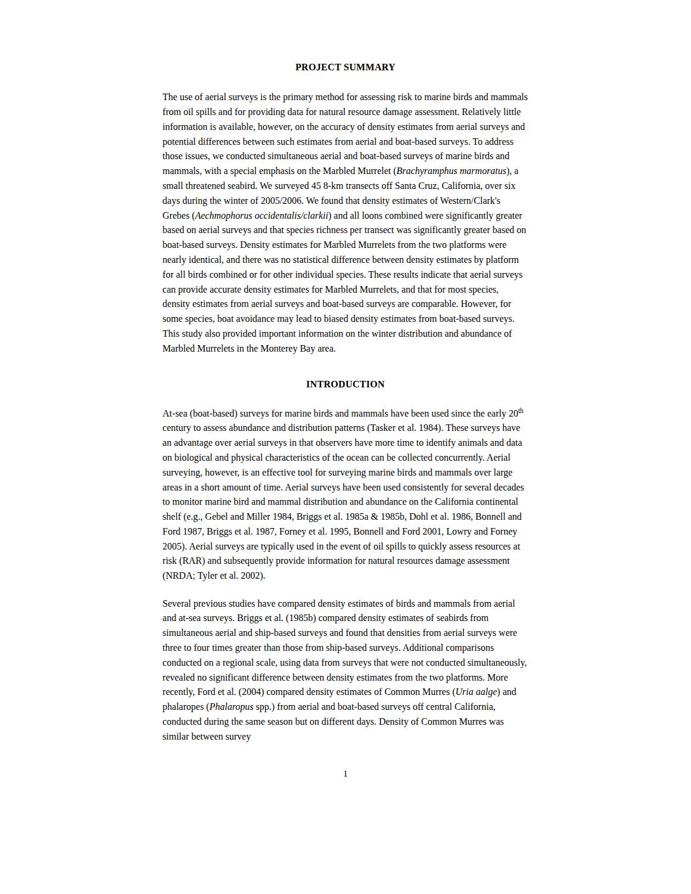PROJECT SUMMARY
The use of aerial surveys is the primary method for assessing risk to marine birds and mammals from oil spills and for providing data for natural resource damage assessment. Relatively little information is available, however, on the accuracy of density estimates from aerial surveys and potential differences between such estimates from aerial and boat-based surveys. To address those issues, we conducted simultaneous aerial and boat-based surveys of marine birds and mammals, with a special emphasis on the Marbled Murrelet (Brachyramphus marmoratus), a small threatened seabird. We surveyed 45 8-km transects off Santa Cruz, California, over six days during the winter of 2005/2006. We found that density estimates of Western/Clark's Grebes (Aechmophorus occidentalis/clarkii) and all loons combined were significantly greater based on aerial surveys and that species richness per transect was significantly greater based on boat-based surveys. Density estimates for Marbled Murrelets from the two platforms were nearly identical, and there was no statistical difference between density estimates by platform for all birds combined or for other individual species. These results indicate that aerial surveys can provide accurate density estimates for Marbled Murrelets, and that for most species, density estimates from aerial surveys and boat-based surveys are comparable. However, for some species, boat avoidance may lead to biased density estimates from boat-based surveys. This study also provided important information on the winter distribution and abundance of Marbled Murrelets in the Monterey Bay area.
INTRODUCTION
At-sea (boat-based) surveys for marine birds and mammals have been used since the early 20th century to assess abundance and distribution patterns (Tasker et al. 1984). These surveys have an advantage over aerial surveys in that observers have more time to identify animals and data on biological and physical characteristics of the ocean can be collected concurrently. Aerial surveying, however, is an effective tool for surveying marine birds and mammals over large areas in a short amount of time. Aerial surveys have been used consistently for several decades to monitor marine bird and mammal distribution and abundance on the California continental shelf (e.g., Gebel and Miller 1984, Briggs et al. 1985a & 1985b, Dohl et al. 1986, Bonnell and Ford 1987, Briggs et al. 1987, Forney et al. 1995, Bonnell and Ford 2001, Lowry and Forney 2005). Aerial surveys are typically used in the event of oil spills to quickly assess resources at risk (RAR) and subsequently provide information for natural resources damage assessment (NRDA; Tyler et al. 2002).
Several previous studies have compared density estimates of birds and mammals from aerial and at-sea surveys. Briggs et al. (1985b) compared density estimates of seabirds from simultaneous aerial and ship-based surveys and found that densities from aerial surveys were three to four times greater than those from ship-based surveys. Additional comparisons conducted on a regional scale, using data from surveys that were not conducted simultaneously, revealed no significant difference between density estimates from the two platforms. More recently, Ford et al. (2004) compared density estimates of Common Murres (Uria aalge) and phalaropes (Phalaropus spp.) from aerial and boat-based surveys off central California, conducted during the same season but on different days. Density of Common Murres was similar between survey
1